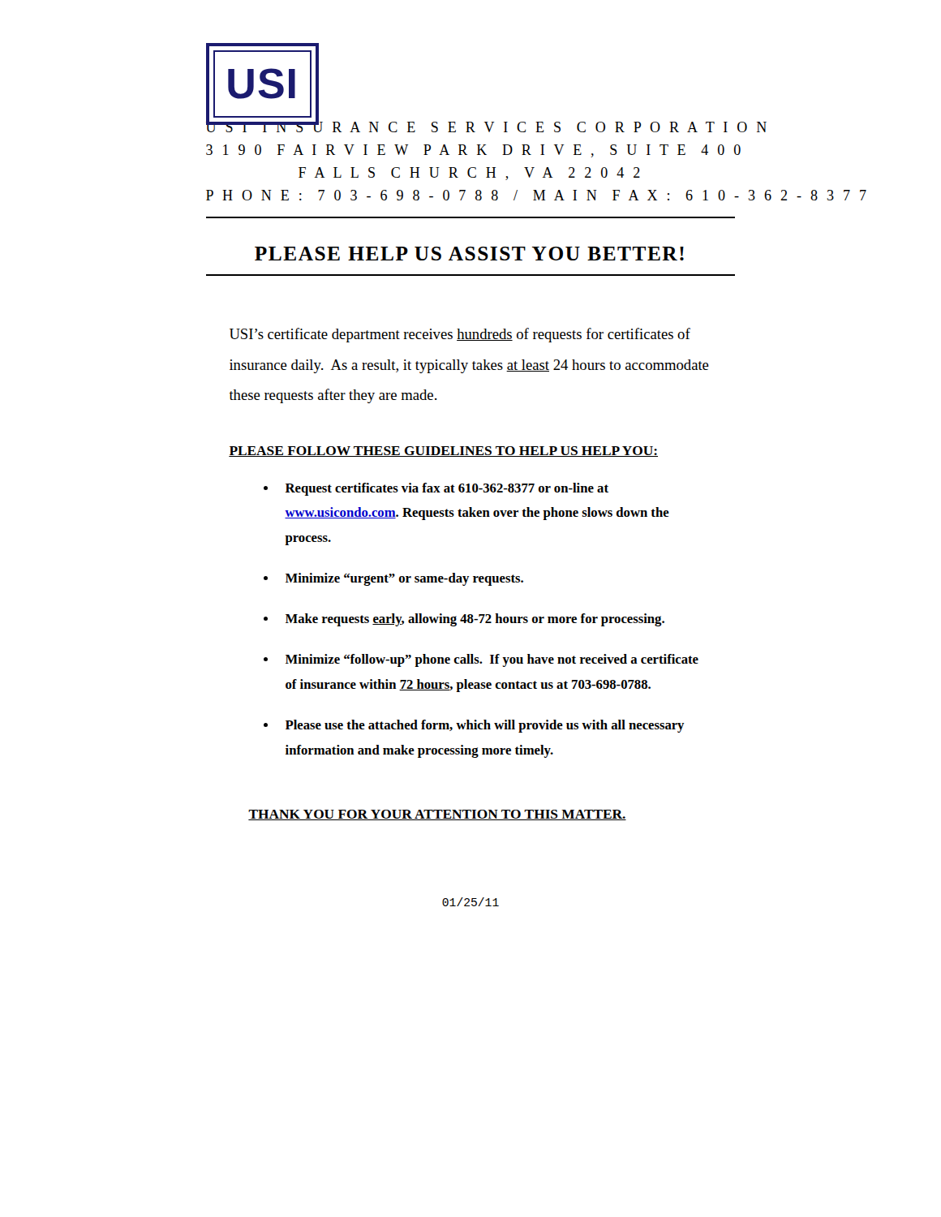USI
U S I I N S U R A N C E S E R V I C E S C O R P O R A T I O N
3 1 9 0 F A I R V I E W P A R K D R I V E , S U I T E 4 0 0
F A L L S C H U R C H , V A 2 2 0 4 2
P H O N E : 7 0 3 - 6 9 8 - 0 7 8 8 / M A I N F A X : 6 1 0 - 3 6 2 - 8 3 7 7
PLEASE HELP US ASSIST YOU BETTER!
USI’s certificate department receives hundreds of requests for certificates of insurance daily. As a result, it typically takes at least 24 hours to accommodate these requests after they are made.
PLEASE FOLLOW THESE GUIDELINES TO HELP US HELP YOU:
Request certificates via fax at 610-362-8377 or on-line at www.usicondo.com. Requests taken over the phone slows down the process.
Minimize “urgent” or same-day requests.
Make requests early, allowing 48-72 hours or more for processing.
Minimize “follow-up” phone calls. If you have not received a certificate of insurance within 72 hours, please contact us at 703-698-0788.
Please use the attached form, which will provide us with all necessary information and make processing more timely.
THANK YOU FOR YOUR ATTENTION TO THIS MATTER.
01/25/11